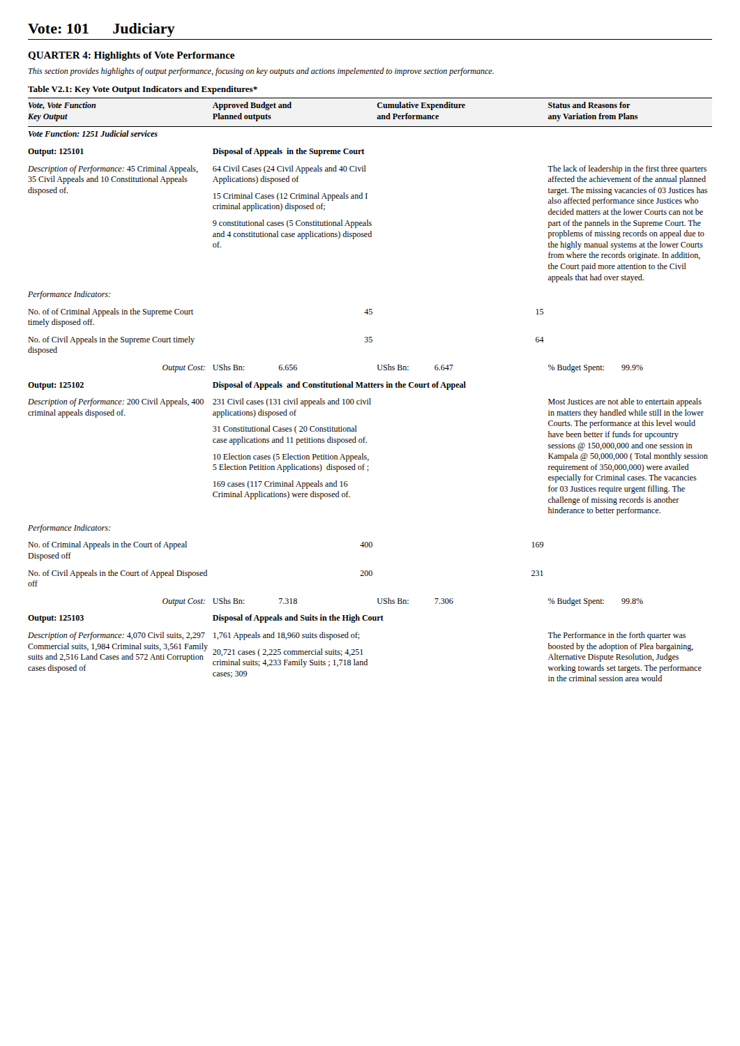Vote: 101 Judiciary
QUARTER 4: Highlights of Vote Performance
This section provides highlights of output performance, focusing on key outputs and actions impelemented to improve section performance.
Table V2.1: Key Vote Output Indicators and Expenditures*
| Vote, Vote Function Key Output | Approved Budget and Planned outputs | Cumulative Expenditure and Performance | Status and Reasons for any Variation from Plans |
| Vote Function: 1251 Judicial services |
| Output: 125101 | Disposal of Appeals in the Supreme Court |
| Description of Performance: 45 Criminal Appeals, 35 Civil Appeals and 10 Constitutional Appeals disposed of. | 64 Civil Cases (24 Civil Appeals and 40 Civil Applications) disposed of 15 Criminal Cases (12 Criminal Appeals and I criminal application) disposed of; 9 constitutional cases (5 Constitutional Appeals and 4 constitutional case applications) disposed of. | | The lack of leadership in the first three quarters affected the achievement of the annual planned target. The missing vacancies of 03 Justices has also affected performance since Justices who decided matters at the lower Courts can not be part of the pannels in the Supreme Court. The propblems of missing records on appeal due to the highly manual systems at the lower Courts from where the records originate. In addition, the Court paid more attention to the Civil appeals that had over stayed. |
| Performance Indicators: | | | |
| No. of of Criminal Appeals in the Supreme Court timely disposed off. | 45 | 15 | |
| No. of Civil Appeals in the Supreme Court timely disposed | 35 | 64 | |
| Output Cost: | UShs Bn: 6.656 | UShs Bn: 6.647 | % Budget Spent: 99.9% |
| Output: 125102 | Disposal of Appeals and Constitutional Matters in the Court of Appeal |
| Description of Performance: 200 Civil Appeals, 400 criminal appeals disposed of. | 231 Civil cases (131 civil appeals and 100 civil applications) disposed of 31 Constitutional Cases ( 20 Constitutional case applications and 11 petitions disposed of. 10 Election cases (5 Election Petition Appeals, 5 Election Petition Applications) disposed of ; 169 cases (117 Criminal Appeals and 16 Criminal Applications) were disposed of. | | Most Justices are not able to entertain appeals in matters they handled while still in the lower Courts. The performance at this level would have been better if funds for upcountry sessions @ 150,000,000 and one session in Kampala @ 50,000,000 ( Total monthly session requirement of 350,000,000) were availed especially for Criminal cases. The vacancies for 03 Justices require urgent filling. The challenge of missing records is another hinderance to better performance. |
| Performance Indicators: | | | |
| No. of Criminal Appeals in the Court of Appeal Disposed off | 400 | 169 | |
| No. of Civil Appeals in the Court of Appeal Disposed off | 200 | 231 | |
| Output Cost: | UShs Bn: 7.318 | UShs Bn: 7.306 | % Budget Spent: 99.8% |
| Output: 125103 | Disposal of Appeals and Suits in the High Court |
| Description of Performance: 4,070 Civil suits, 2,297 Commercial suits, 1,984 Criminal suits, 3,561 Family suits and 2,516 Land Cases and 572 Anti Corruption cases disposed of | 1,761 Appeals and 18,960 suits disposed of; 20,721 cases ( 2,225 commercial suits; 4,251 criminal suits; 4,233 Family Suits ; 1,718 land cases; 309 | | The Performance in the forth quarter was boosted by the adoption of Plea bargaining, Alternative Dispute Resolution, Judges working towards set targets. The performance in the criminal session area would |